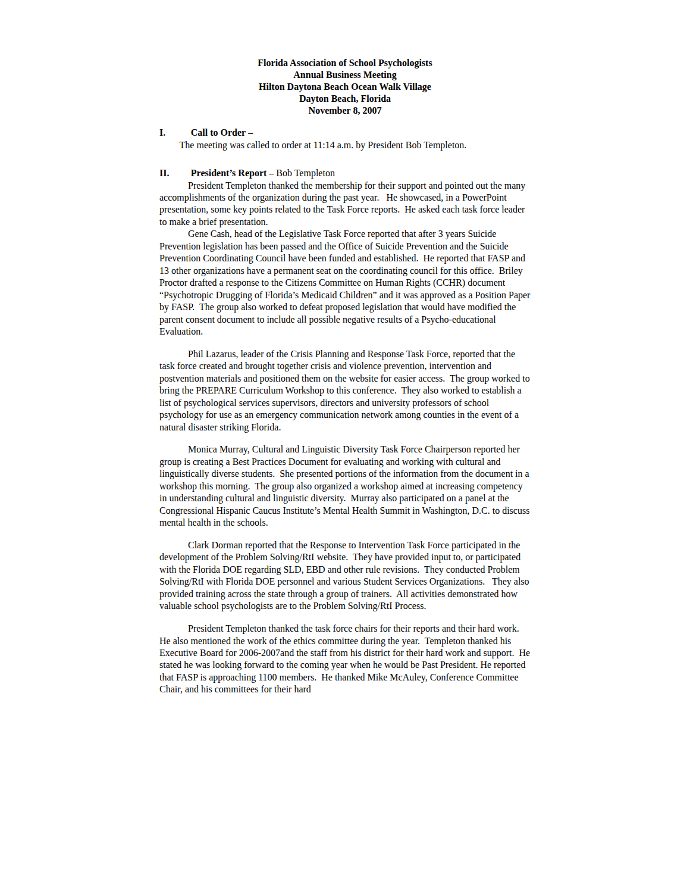Florida Association of School Psychologists
Annual Business Meeting
Hilton Daytona Beach Ocean Walk Village
Dayton Beach, Florida
November 8, 2007
I. Call to Order –
The meeting was called to order at 11:14 a.m. by President Bob Templeton.
II. President’s Report – Bob Templeton
President Templeton thanked the membership for their support and pointed out the many accomplishments of the organization during the past year. He showcased, in a PowerPoint presentation, some key points related to the Task Force reports. He asked each task force leader to make a brief presentation.
Gene Cash, head of the Legislative Task Force reported that after 3 years Suicide Prevention legislation has been passed and the Office of Suicide Prevention and the Suicide Prevention Coordinating Council have been funded and established. He reported that FASP and 13 other organizations have a permanent seat on the coordinating council for this office. Briley Proctor drafted a response to the Citizens Committee on Human Rights (CCHR) document “Psychotropic Drugging of Florida’s Medicaid Children” and it was approved as a Position Paper by FASP. The group also worked to defeat proposed legislation that would have modified the parent consent document to include all possible negative results of a Psycho-educational Evaluation.
Phil Lazarus, leader of the Crisis Planning and Response Task Force, reported that the task force created and brought together crisis and violence prevention, intervention and postvention materials and positioned them on the website for easier access. The group worked to bring the PREPARE Curriculum Workshop to this conference. They also worked to establish a list of psychological services supervisors, directors and university professors of school psychology for use as an emergency communication network among counties in the event of a natural disaster striking Florida.
Monica Murray, Cultural and Linguistic Diversity Task Force Chairperson reported her group is creating a Best Practices Document for evaluating and working with cultural and linguistically diverse students. She presented portions of the information from the document in a workshop this morning. The group also organized a workshop aimed at increasing competency in understanding cultural and linguistic diversity. Murray also participated on a panel at the Congressional Hispanic Caucus Institute’s Mental Health Summit in Washington, D.C. to discuss mental health in the schools.
Clark Dorman reported that the Response to Intervention Task Force participated in the development of the Problem Solving/RtI website. They have provided input to, or participated with the Florida DOE regarding SLD, EBD and other rule revisions. They conducted Problem Solving/RtI with Florida DOE personnel and various Student Services Organizations. They also provided training across the state through a group of trainers. All activities demonstrated how valuable school psychologists are to the Problem Solving/RtI Process.
President Templeton thanked the task force chairs for their reports and their hard work. He also mentioned the work of the ethics committee during the year. Templeton thanked his Executive Board for 2006-2007and the staff from his district for their hard work and support. He stated he was looking forward to the coming year when he would be Past President. He reported that FASP is approaching 1100 members. He thanked Mike McAuley, Conference Committee Chair, and his committees for their hard